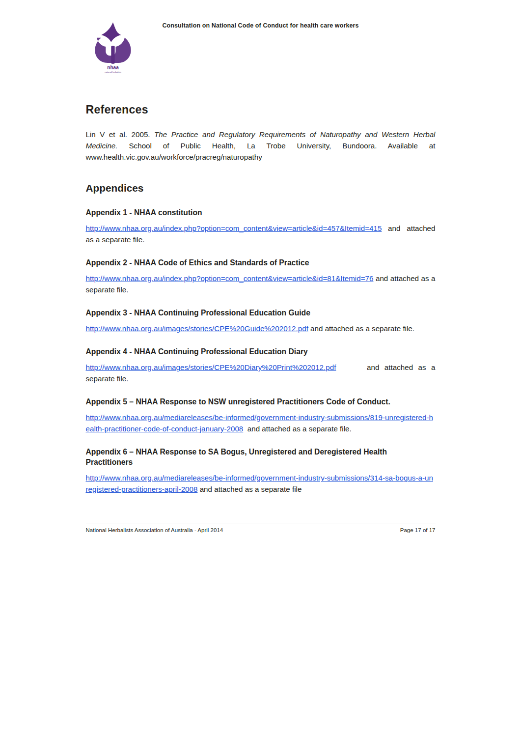NHAA logo nhaa national herbalists
Consultation on National Code of Conduct for health care workers
References
Lin V et al. 2005. The Practice and Regulatory Requirements of Naturopathy and Western Herbal Medicine. School of Public Health, La Trobe University, Bundoora. Available at www.health.vic.gov.au/workforce/pracreg/naturopathy
Appendices
Appendix 1 - NHAA constitution
http://www.nhaa.org.au/index.php?option=com_content&view=article&id=457&Itemid=415 and attached as a separate file.
Appendix 2 - NHAA Code of Ethics and Standards of Practice
http://www.nhaa.org.au/index.php?option=com_content&view=article&id=81&Itemid=76 and attached as a separate file.
Appendix 3 - NHAA Continuing Professional Education Guide
http://www.nhaa.org.au/images/stories/CPE%20Guide%202012.pdf and attached as a separate file.
Appendix 4 - NHAA Continuing Professional Education Diary
http://www.nhaa.org.au/images/stories/CPE%20Diary%20Print%202012.pdf and attached as a separate file.
Appendix 5 – NHAA Response to NSW unregistered Practitioners Code of Conduct.
http://www.nhaa.org.au/mediareleases/be-informed/government-industry-submissions/819-unregistered-health-practitioner-code-of-conduct-january-2008 and attached as a separate file.
Appendix 6 – NHAA Response to SA Bogus, Unregistered and Deregistered Health Practitioners
http://www.nhaa.org.au/mediareleases/be-informed/government-industry-submissions/314-sa-bogus-a-unregistered-practitioners-april-2008 and attached as a separate file
National Herbalists Association of Australia - April 2014 Page 17 of 17